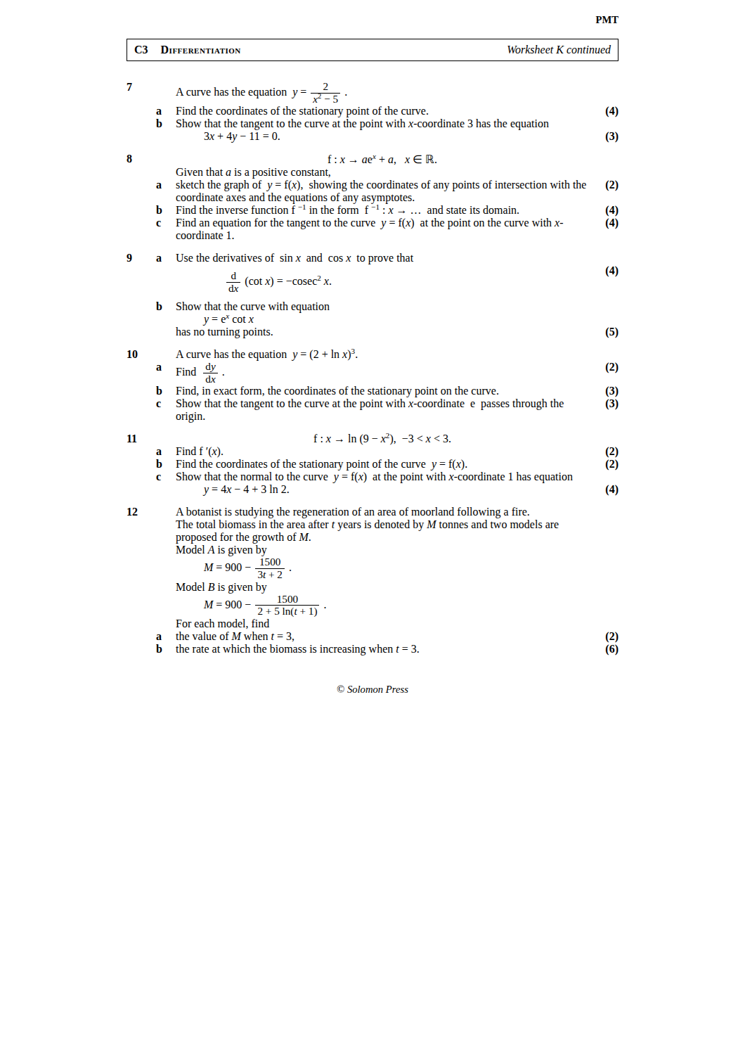PMT
C3 Differentiation
Worksheet K continued
| 7 | | A curve has the equation y = 2 x 2 − 5 . | |
| | a | Find the coordinates of the stationary point of the curve. | (4) |
| | b | Show that the tangent to the curve at the point with x -coordinate 3 has the equation | |
| | | 3 x + 4 y − 11 = 0. | (3) |
| 8 | | f : x → a e x + a , x ∈ ℝ. | |
| | | Given that a is a positive constant, | |
| | a | sketch the graph of y = f( x ), showing the coordinates of any points of intersection with the coordinate axes and the equations of any asymptotes. | (2) |
| | b | Find the inverse function f −1 in the form f −1 : x → … and state its domain. | (4) |
| | c | Find an equation for the tangent to the curve y = f( x ) at the point on the curve with x -coordinate 1. | (4) |
| 9 | a | Use the derivatives of sin x and cos x to prove that | |
| | | d d x (cot x ) = −cosec 2 x . | (4) |
| | b | Show that the curve with equation | |
| | | y = e x cot x | |
| | | has no turning points. | (5) |
| 10 | | A curve has the equation y = (2 + ln x ) 3 . | |
| | a | Find d y d x . | (2) |
| | b | Find, in exact form, the coordinates of the stationary point on the curve. | (3) |
| | c | Show that the tangent to the curve at the point with x -coordinate e passes through the origin. | (3) |
| 11 | | f : x → ln (9 − x 2 ), −3 < x < 3. | |
| | a | Find f ′( x ). | (2) |
| | b | Find the coordinates of the stationary point of the curve y = f( x ). | (2) |
| | c | Show that the normal to the curve y = f( x ) at the point with x -coordinate 1 has equation | |
| | | y = 4 x − 4 + 3 ln 2. | (4) |
| 12 | | A botanist is studying the regeneration of an area of moorland following a fire. | |
| | | The total biomass in the area after t years is denoted by M tonnes and two models are proposed for the growth of M . | |
| | | Model A is given by | |
| | | M = 900 − 1500 3 t + 2 . | |
| | | Model B is given by | |
| | | M = 900 − 1500 2 + 5 ln( t + 1) . | |
| | | For each model, find | |
| | a | the value of M when t = 3, | (2) |
| | b | the rate at which the biomass is increasing when t = 3. | (6) |
© Solomon Press